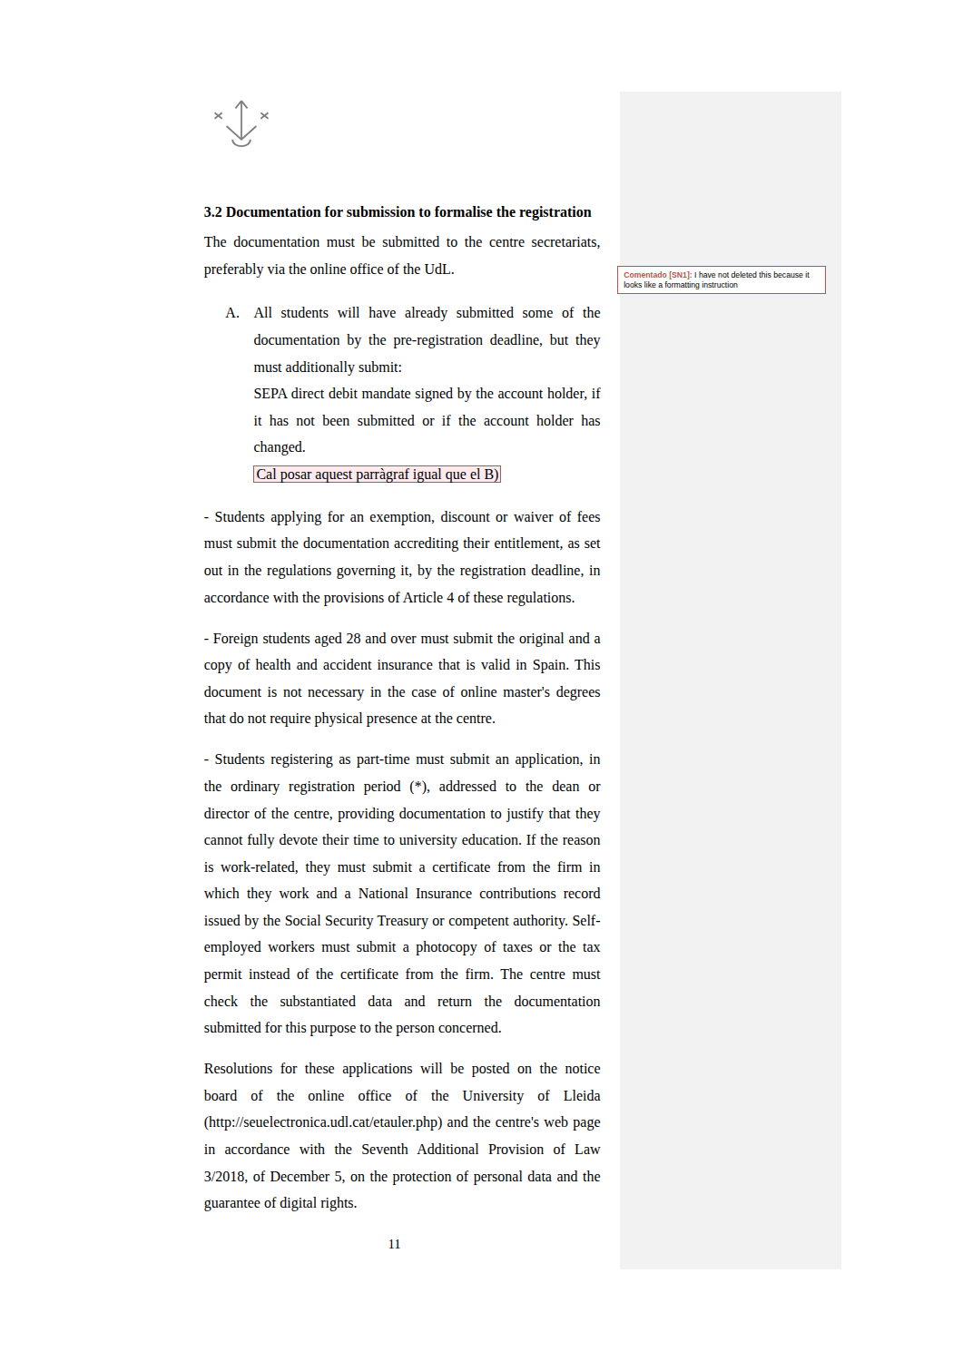Comentado [SN1]: I have not deleted this because it looks like a formatting instruction
3.2 Documentation for submission to formalise the registration
The documentation must be submitted to the centre secretariats, preferably via the online office of the UdL.
All students will have already submitted some of the documentation by the pre-registration deadline, but they must additionally submit:
SEPA direct debit mandate signed by the account holder, if it has not been submitted or if the account holder has changed.
Cal posar aquest parràgraf igual que el B)
- Students applying for an exemption, discount or waiver of fees must submit the documentation accrediting their entitlement, as set out in the regulations governing it, by the registration deadline, in accordance with the provisions of Article 4 of these regulations.
- Foreign students aged 28 and over must submit the original and a copy of health and accident insurance that is valid in Spain. This document is not necessary in the case of online master's degrees that do not require physical presence at the centre.
- Students registering as part-time must submit an application, in the ordinary registration period (*), addressed to the dean or director of the centre, providing documentation to justify that they cannot fully devote their time to university education. If the reason is work-related, they must submit a certificate from the firm in which they work and a National Insurance contributions record issued by the Social Security Treasury or competent authority. Self-employed workers must submit a photocopy of taxes or the tax permit instead of the certificate from the firm. The centre must check the substantiated data and return the documentation submitted for this purpose to the person concerned.
Resolutions for these applications will be posted on the notice board of the online office of the University of Lleida (http://seuelectronica.udl.cat/etauler.php) and the centre's web page in accordance with the Seventh Additional Provision of Law 3/2018, of December 5, on the protection of personal data and the guarantee of digital rights.
11